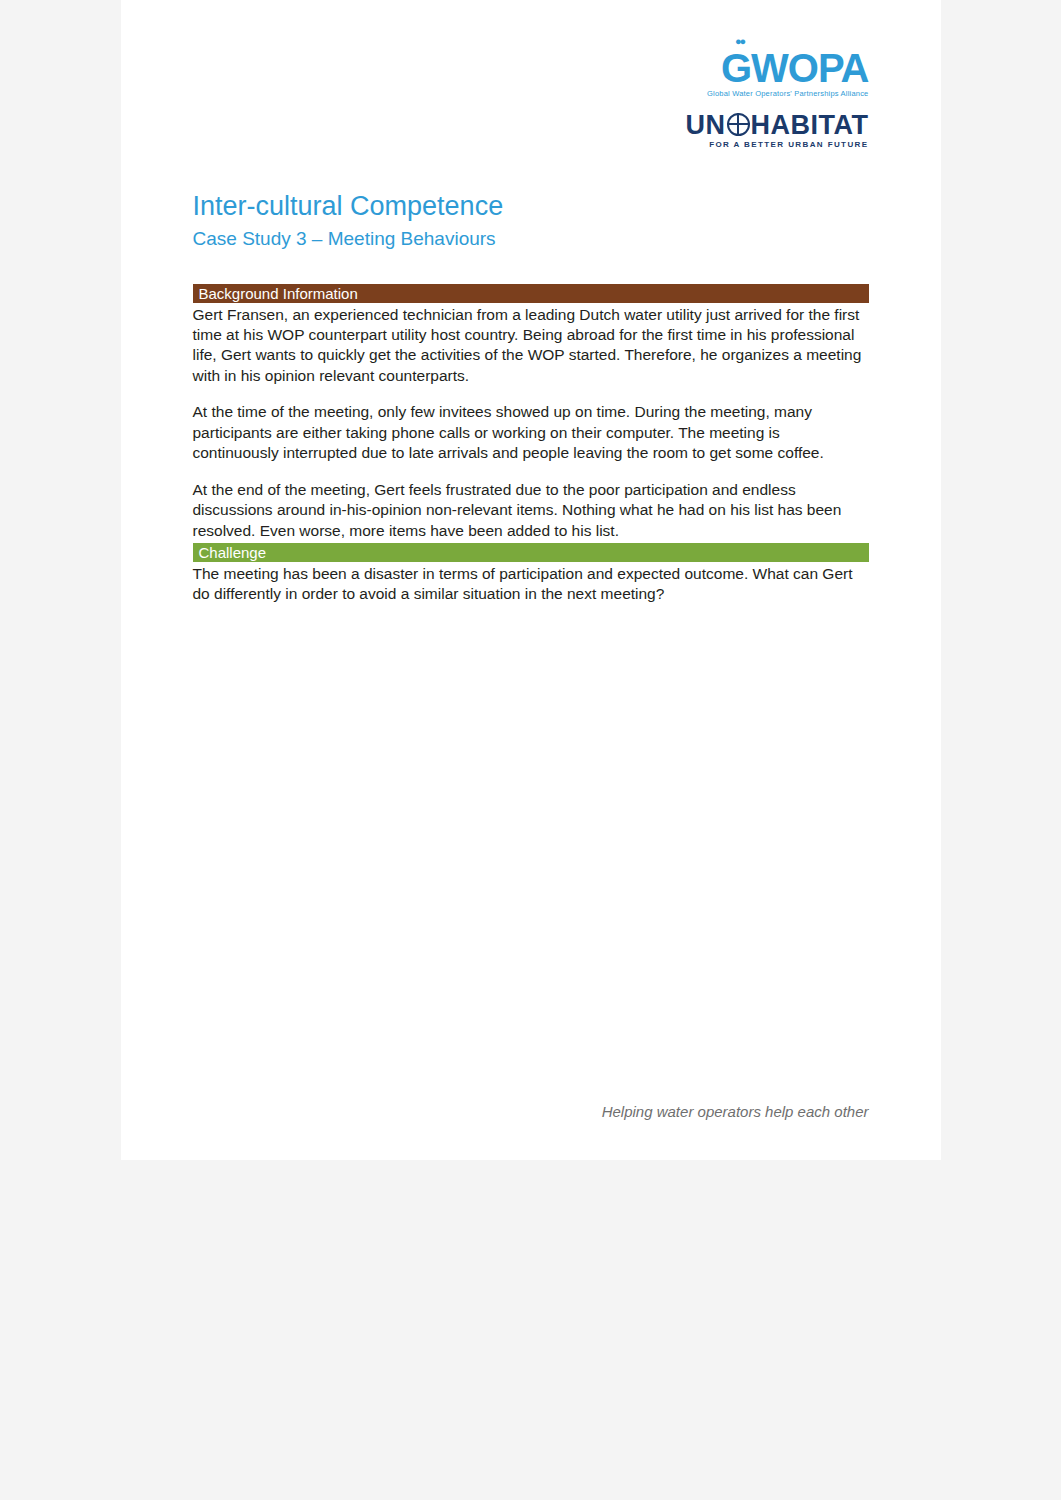●●GWOPA
Global Water Operators' Partnerships Alliance
UN HABITAT
FOR A BETTER URBAN FUTURE
Inter-cultural Competence
Case Study 3 – Meeting Behaviours
Background Information
Gert Fransen, an experienced technician from a leading Dutch water utility just arrived for the first time at his WOP counterpart utility host country. Being abroad for the first time in his professional life, Gert wants to quickly get the activities of the WOP started. Therefore, he organizes a meeting with in his opinion relevant counterparts.
At the time of the meeting, only few invitees showed up on time. During the meeting, many participants are either taking phone calls or working on their computer. The meeting is continuously interrupted due to late arrivals and people leaving the room to get some coffee.
At the end of the meeting, Gert feels frustrated due to the poor participation and endless discussions around in-his-opinion non-relevant items. Nothing what he had on his list has been resolved. Even worse, more items have been added to his list.
Challenge
The meeting has been a disaster in terms of participation and expected outcome. What can Gert do differently in order to avoid a similar situation in the next meeting?
Helping water operators help each other